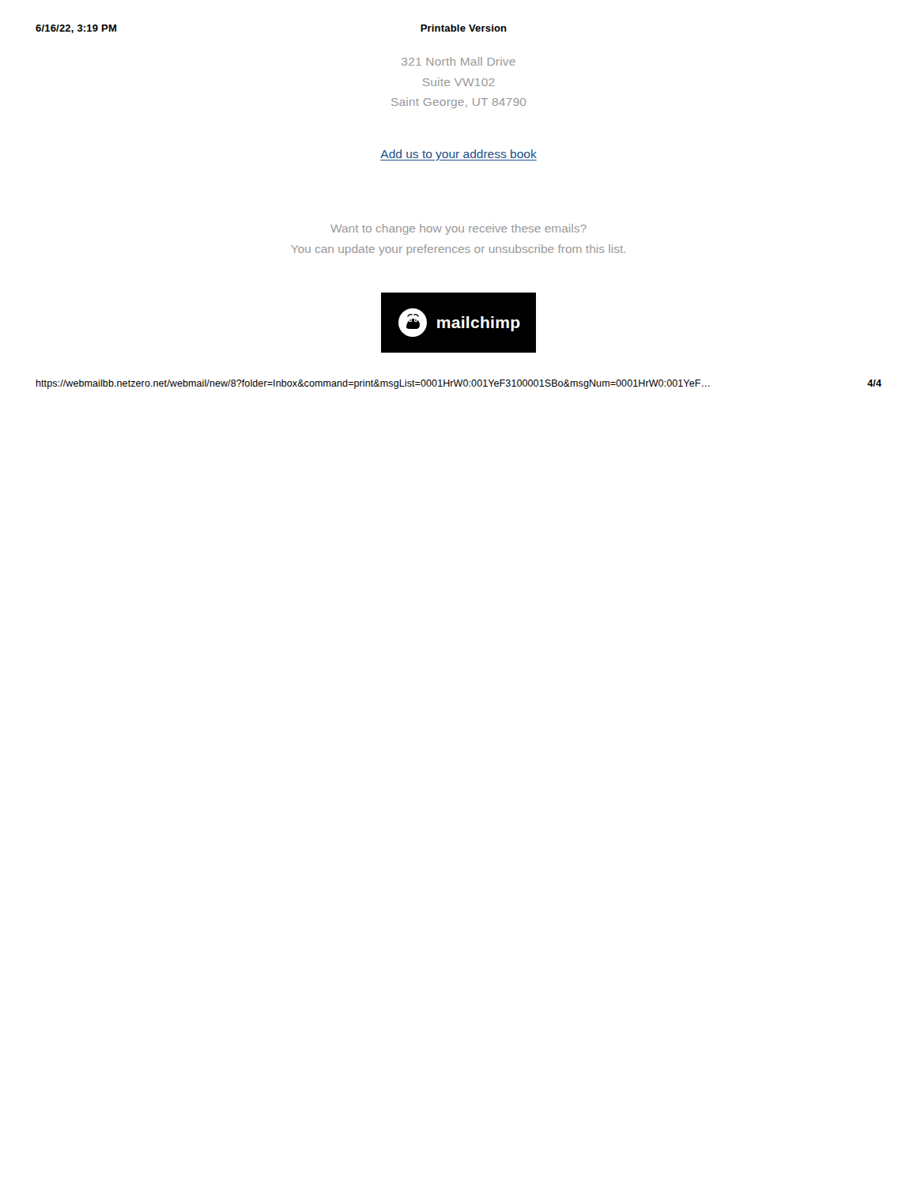6/16/22, 3:19 PM
Printable Version
321 North Mall Drive
Suite VW102
Saint George, UT 84790
Add us to your address book
Want to change how you receive these emails?
You can update your preferences or unsubscribe from this list.
mailchimp
https://webmailbb.netzero.net/webmail/new/8?folder=Inbox&command=print&msgList=0001HrW0:001YeF3100001SBo&msgNum=0001HrW0:001YeF…
4/4